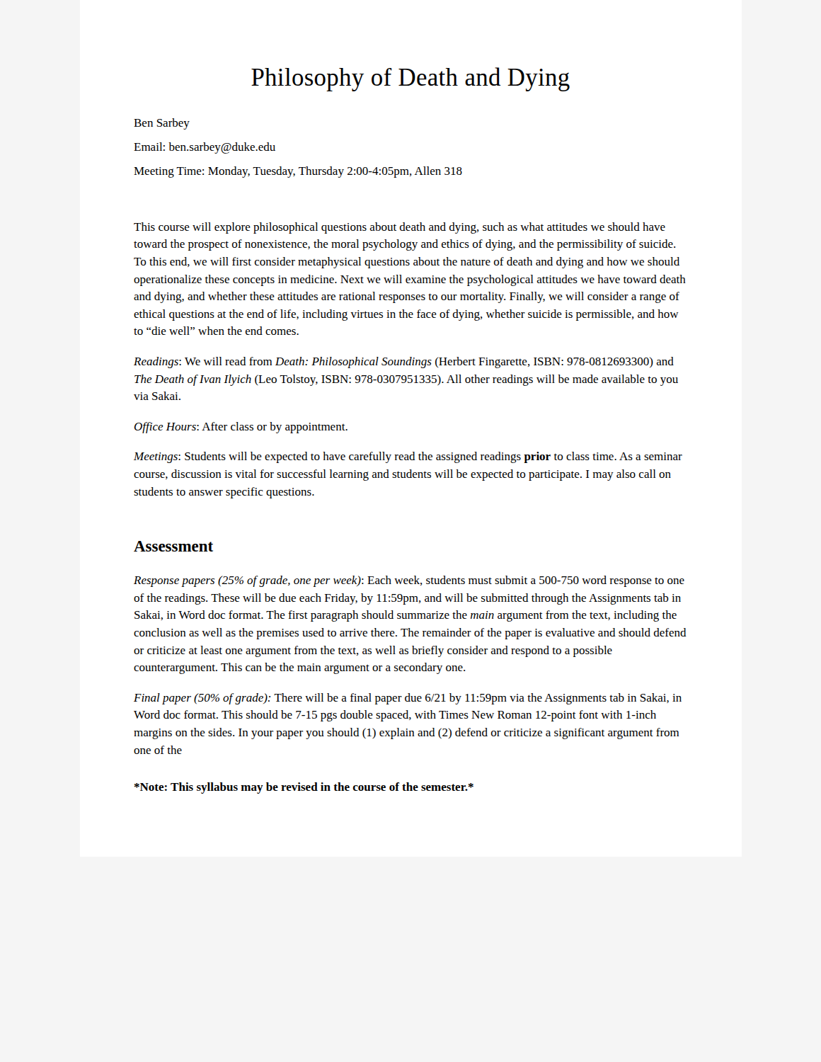Philosophy of Death and Dying
Ben Sarbey
Email: ben.sarbey@duke.edu
Meeting Time: Monday, Tuesday, Thursday 2:00-4:05pm, Allen 318
This course will explore philosophical questions about death and dying, such as what attitudes we should have toward the prospect of nonexistence, the moral psychology and ethics of dying, and the permissibility of suicide. To this end, we will first consider metaphysical questions about the nature of death and dying and how we should operationalize these concepts in medicine. Next we will examine the psychological attitudes we have toward death and dying, and whether these attitudes are rational responses to our mortality. Finally, we will consider a range of ethical questions at the end of life, including virtues in the face of dying, whether suicide is permissible, and how to “die well” when the end comes.
Readings: We will read from Death: Philosophical Soundings (Herbert Fingarette, ISBN: 978-0812693300) and The Death of Ivan Ilyich (Leo Tolstoy, ISBN: 978-0307951335). All other readings will be made available to you via Sakai.
Office Hours: After class or by appointment.
Meetings: Students will be expected to have carefully read the assigned readings prior to class time. As a seminar course, discussion is vital for successful learning and students will be expected to participate. I may also call on students to answer specific questions.
Assessment
Response papers (25% of grade, one per week): Each week, students must submit a 500-750 word response to one of the readings. These will be due each Friday, by 11:59pm, and will be submitted through the Assignments tab in Sakai, in Word doc format. The first paragraph should summarize the main argument from the text, including the conclusion as well as the premises used to arrive there. The remainder of the paper is evaluative and should defend or criticize at least one argument from the text, as well as briefly consider and respond to a possible counterargument. This can be the main argument or a secondary one.
Final paper (50% of grade): There will be a final paper due 6/21 by 11:59pm via the Assignments tab in Sakai, in Word doc format. This should be 7-15 pgs double spaced, with Times New Roman 12-point font with 1-inch margins on the sides. In your paper you should (1) explain and (2) defend or criticize a significant argument from one of the
*Note: This syllabus may be revised in the course of the semester.*